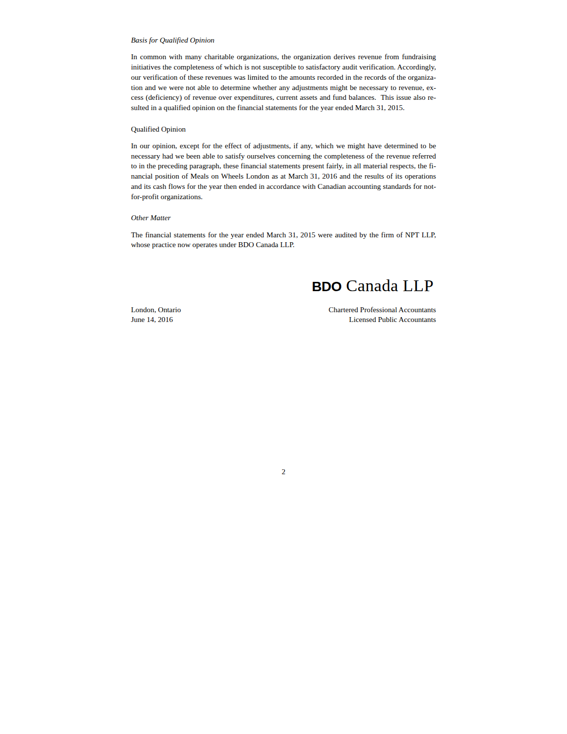Basis for Qualified Opinion
In common with many charitable organizations, the organization derives revenue from fundraising initiatives the completeness of which is not susceptible to satisfactory audit verification. Accordingly, our verification of these revenues was limited to the amounts recorded in the records of the organization and we were not able to determine whether any adjustments might be necessary to revenue, excess (deficiency) of revenue over expenditures, current assets and fund balances. This issue also resulted in a qualified opinion on the financial statements for the year ended March 31, 2015.
Qualified Opinion
In our opinion, except for the effect of adjustments, if any, which we might have determined to be necessary had we been able to satisfy ourselves concerning the completeness of the revenue referred to in the preceding paragraph, these financial statements present fairly, in all material respects, the financial position of Meals on Wheels London as at March 31, 2016 and the results of its operations and its cash flows for the year then ended in accordance with Canadian accounting standards for not-for-profit organizations.
Other Matter
The financial statements for the year ended March 31, 2015 were audited by the firm of NPT LLP, whose practice now operates under BDO Canada LLP.
BDO Canada LLP
London, Ontario
June 14, 2016
Chartered Professional Accountants
Licensed Public Accountants
2